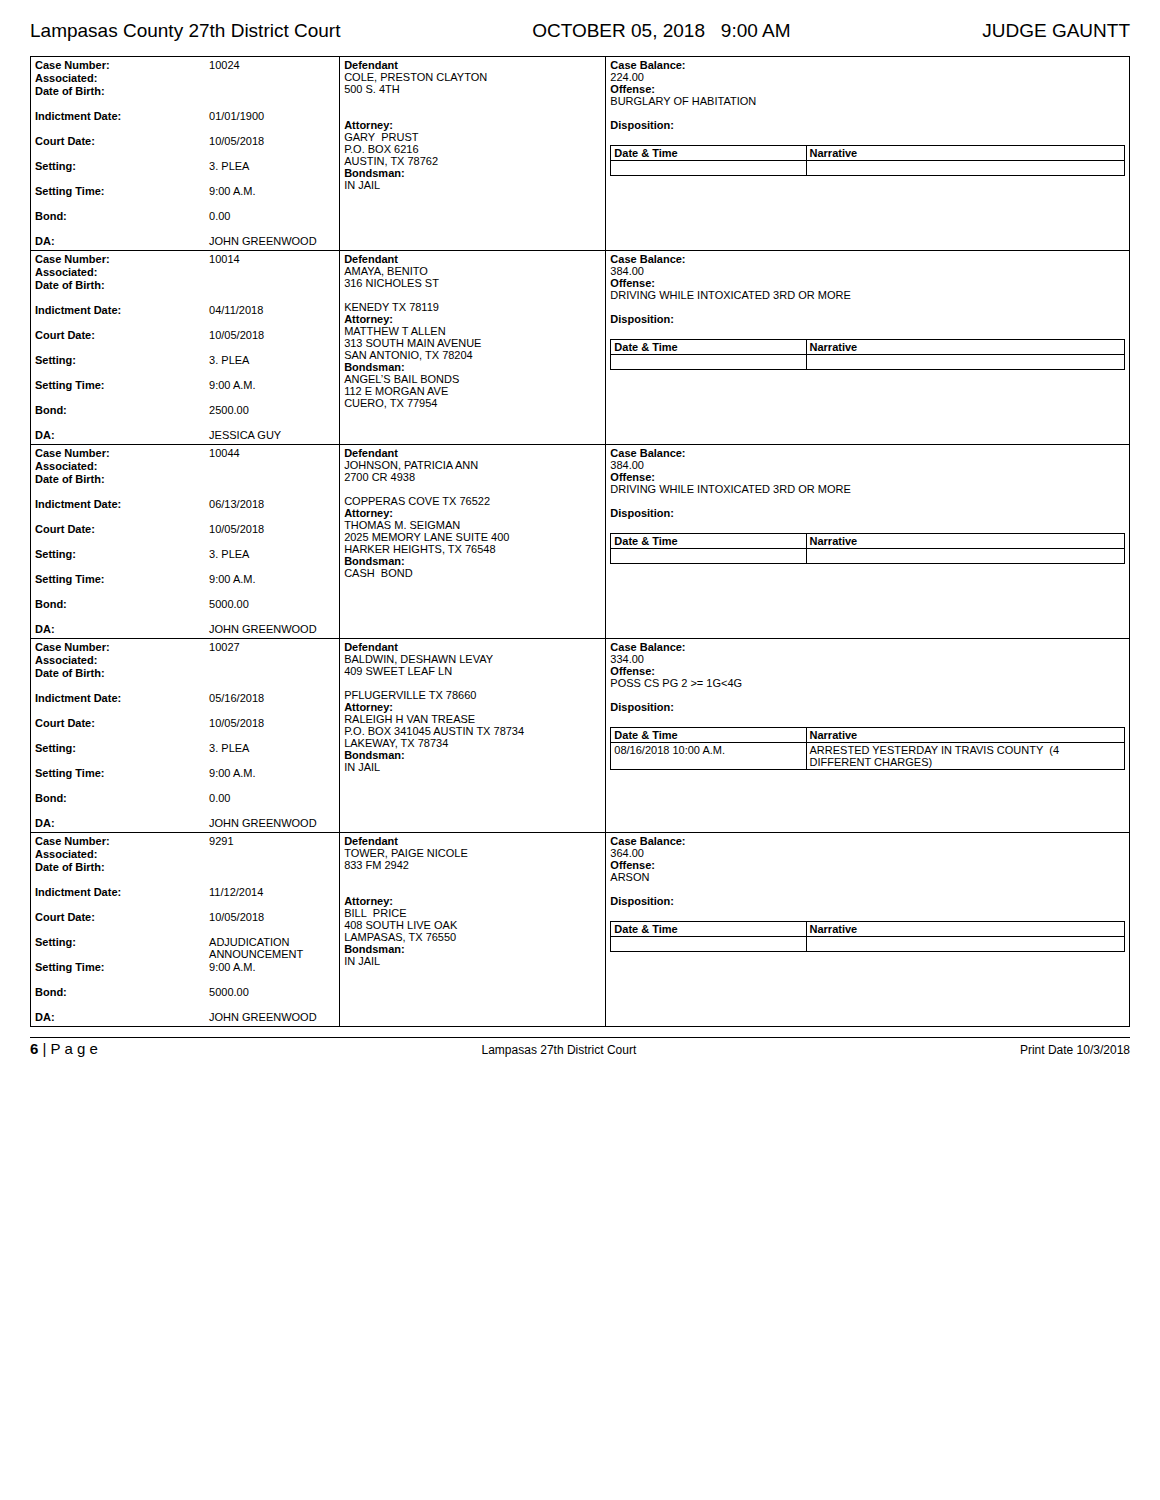Lampasas County 27th District Court
OCTOBER 05, 2018 9:00 AM
JUDGE GAUNTT
| Case Number: 10024 Associated: Date of Birth: Indictment Date: 01/01/1900 Court Date: 10/05/2018 Setting: 3. PLEA Setting Time: 9:00 A.M. Bond: 0.00 DA: JOHN GREENWOOD | Defendant COLE, PRESTON CLAYTON 500 S. 4TH Attorney: GARY PRUST P.O. BOX 6216 AUSTIN, TX 78762 Bondsman: IN JAIL | Case Balance: 224.00 Offense: BURGLARY OF HABITATION Disposition: / Date & Time / Narrative / / --- / --- / |
| Case Number: 10014 Associated: Date of Birth: Indictment Date: 04/11/2018 Court Date: 10/05/2018 Setting: 3. PLEA Setting Time: 9:00 A.M. Bond: 2500.00 DA: JESSICA GUY | Defendant AMAYA, BENITO 316 NICHOLES ST KENEDY TX 78119 Attorney: MATTHEW T ALLEN 313 SOUTH MAIN AVENUE SAN ANTONIO, TX 78204 Bondsman: ANGEL’S BAIL BONDS 112 E MORGAN AVE CUERO, TX 77954 | Case Balance: 384.00 Offense: DRIVING WHILE INTOXICATED 3RD OR MORE Disposition: / Date & Time / Narrative / / --- / --- / |
| Case Number: 10044 Associated: Date of Birth: Indictment Date: 06/13/2018 Court Date: 10/05/2018 Setting: 3. PLEA Setting Time: 9:00 A.M. Bond: 5000.00 DA: JOHN GREENWOOD | Defendant JOHNSON, PATRICIA ANN 2700 CR 4938 COPPERAS COVE TX 76522 Attorney: THOMAS M. SEIGMAN 2025 MEMORY LANE SUITE 400 HARKER HEIGHTS, TX 76548 Bondsman: CASH BOND | Case Balance: 384.00 Offense: DRIVING WHILE INTOXICATED 3RD OR MORE Disposition: / Date & Time / Narrative / / --- / --- / |
| Case Number: 10027 Associated: Date of Birth: Indictment Date: 05/16/2018 Court Date: 10/05/2018 Setting: 3. PLEA Setting Time: 9:00 A.M. Bond: 0.00 DA: JOHN GREENWOOD | Defendant BALDWIN, DESHAWN LEVAY 409 SWEET LEAF LN PFLUGERVILLE TX 78660 Attorney: RALEIGH H VAN TREASE P.O. BOX 341045 AUSTIN TX 78734 LAKEWAY, TX 78734 Bondsman: IN JAIL | Case Balance: 334.00 Offense: POSS CS PG 2 >= 1G<4G Disposition: / Date & Time / Narrative / / --- / --- / / 08/16/2018 10:00 A.M. / ARRESTED YESTERDAY IN TRAVIS COUNTY (4 DIFFERENT CHARGES) / |
| Case Number: 9291 Associated: Date of Birth: Indictment Date: 11/12/2014 Court Date: 10/05/2018 Setting: ADJUDICATION ANNOUNCEMENT Setting Time: 9:00 A.M. Bond: 5000.00 DA: JOHN GREENWOOD | Defendant TOWER, PAIGE NICOLE 833 FM 2942 Attorney: BILL PRICE 408 SOUTH LIVE OAK LAMPASAS, TX 76550 Bondsman: IN JAIL | Case Balance: 364.00 Offense: ARSON Disposition: / Date & Time / Narrative / / --- / --- / |
6 | P a g e
Lampasas 27th District Court
Print Date 10/3/2018